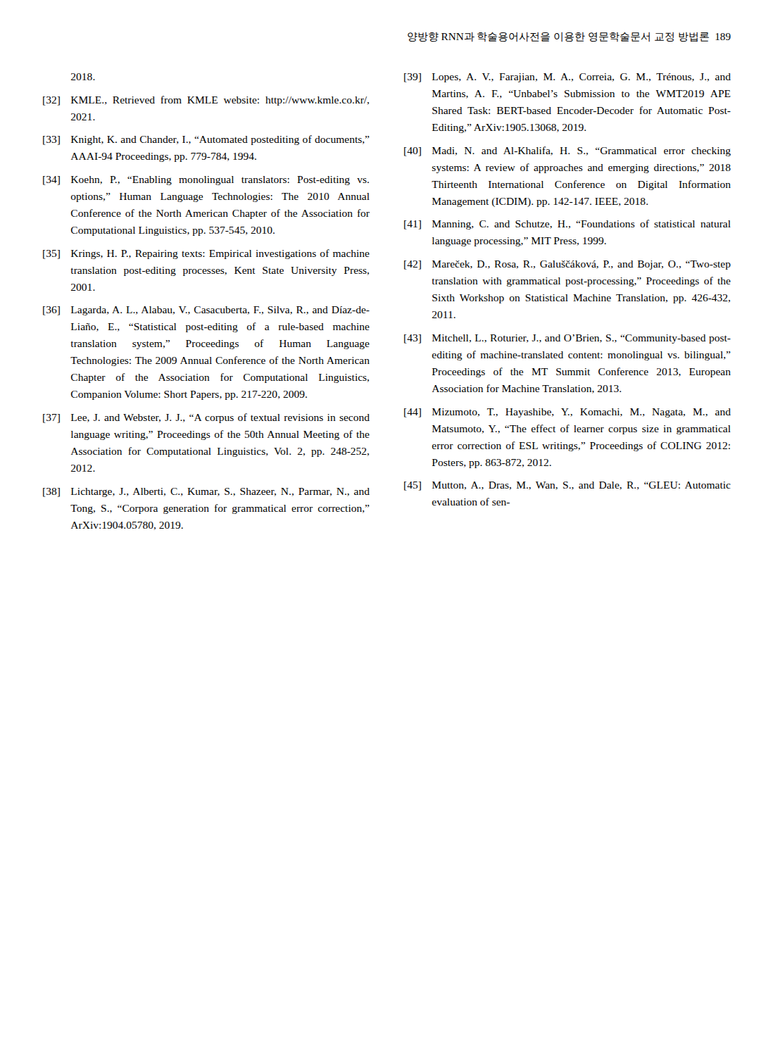양방향 RNN과 학술용어사전을 이용한 영문학술문서 교정 방법론 189
2018.
[32] KMLE., Retrieved from KMLE website: http://www.kmle.co.kr/, 2021.
[33] Knight, K. and Chander, I., “Automated postediting of documents,” AAAI-94 Proceedings, pp. 779-784, 1994.
[34] Koehn, P., “Enabling monolingual translators: Post-editing vs. options,” Human Language Technologies: The 2010 Annual Conference of the North American Chapter of the Association for Computational Linguistics, pp. 537-545, 2010.
[35] Krings, H. P., Repairing texts: Empirical investigations of machine translation post-editing processes, Kent State University Press, 2001.
[36] Lagarda, A. L., Alabau, V., Casacuberta, F., Silva, R., and Díaz-de-Liaño, E., “Statistical post-editing of a rule-based machine translation system,” Proceedings of Human Language Technologies: The 2009 Annual Conference of the North American Chapter of the Association for Computational Linguistics, Companion Volume: Short Papers, pp. 217-220, 2009.
[37] Lee, J. and Webster, J. J., “A corpus of textual revisions in second language writing,” Proceedings of the 50th Annual Meeting of the Association for Computational Linguistics, Vol. 2, pp. 248-252, 2012.
[38] Lichtarge, J., Alberti, C., Kumar, S., Shazeer, N., Parmar, N., and Tong, S., “Corpora generation for grammatical error correction,” ArXiv:1904.05780, 2019.
[39] Lopes, A. V., Farajian, M. A., Correia, G. M., Trénous, J., and Martins, A. F., “Unbabel’s Submission to the WMT2019 APE Shared Task: BERT-based Encoder-Decoder for Automatic Post-Editing,” ArXiv:1905.13068, 2019.
[40] Madi, N. and Al-Khalifa, H. S., “Grammatical error checking systems: A review of approaches and emerging directions,” 2018 Thirteenth International Conference on Digital Information Management (ICDIM). pp. 142-147. IEEE, 2018.
[41] Manning, C. and Schutze, H., “Foundations of statistical natural language processing,” MIT Press, 1999.
[42] Mareček, D., Rosa, R., Galuščáková, P., and Bojar, O., “Two-step translation with grammatical post-processing,” Proceedings of the Sixth Workshop on Statistical Machine Translation, pp. 426-432, 2011.
[43] Mitchell, L., Roturier, J., and O’Brien, S., “Community-based post-editing of machine-translated content: monolingual vs. bilingual,” Proceedings of the MT Summit Conference 2013, European Association for Machine Translation, 2013.
[44] Mizumoto, T., Hayashibe, Y., Komachi, M., Nagata, M., and Matsumoto, Y., “The effect of learner corpus size in grammatical error correction of ESL writings,” Proceedings of COLING 2012: Posters, pp. 863-872, 2012.
[45] Mutton, A., Dras, M., Wan, S., and Dale, R., “GLEU: Automatic evaluation of sen-